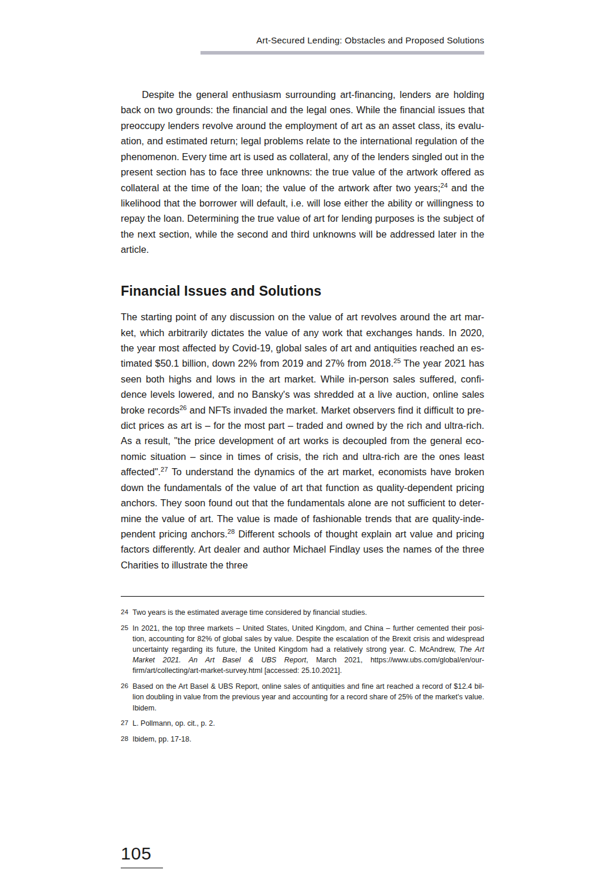Art-Secured Lending: Obstacles and Proposed Solutions
Despite the general enthusiasm surrounding art-financing, lenders are holding back on two grounds: the financial and the legal ones. While the financial issues that preoccupy lenders revolve around the employment of art as an asset class, its evaluation, and estimated return; legal problems relate to the international regulation of the phenomenon. Every time art is used as collateral, any of the lenders singled out in the present section has to face three unknowns: the true value of the artwork offered as collateral at the time of the loan; the value of the artwork after two years;24 and the likelihood that the borrower will default, i.e. will lose either the ability or willingness to repay the loan. Determining the true value of art for lending purposes is the subject of the next section, while the second and third unknowns will be addressed later in the article.
Financial Issues and Solutions
The starting point of any discussion on the value of art revolves around the art market, which arbitrarily dictates the value of any work that exchanges hands. In 2020, the year most affected by Covid-19, global sales of art and antiquities reached an estimated $50.1 billion, down 22% from 2019 and 27% from 2018.25 The year 2021 has seen both highs and lows in the art market. While in-person sales suffered, confidence levels lowered, and no Bansky's was shredded at a live auction, online sales broke records26 and NFTs invaded the market. Market observers find it difficult to predict prices as art is – for the most part – traded and owned by the rich and ultra-rich. As a result, "the price development of art works is decoupled from the general economic situation – since in times of crisis, the rich and ultra-rich are the ones least affected".27 To understand the dynamics of the art market, economists have broken down the fundamentals of the value of art that function as quality-dependent pricing anchors. They soon found out that the fundamentals alone are not sufficient to determine the value of art. The value is made of fashionable trends that are quality-independent pricing anchors.28 Different schools of thought explain art value and pricing factors differently. Art dealer and author Michael Findlay uses the names of the three Charities to illustrate the three
24 Two years is the estimated average time considered by financial studies.
25 In 2021, the top three markets – United States, United Kingdom, and China – further cemented their position, accounting for 82% of global sales by value. Despite the escalation of the Brexit crisis and widespread uncertainty regarding its future, the United Kingdom had a relatively strong year. C. McAndrew, The Art Market 2021. An Art Basel & UBS Report, March 2021, https://www.ubs.com/global/en/our-firm/art/collecting/art-market-survey.html [accessed: 25.10.2021].
26 Based on the Art Basel & UBS Report, online sales of antiquities and fine art reached a record of $12.4 billion doubling in value from the previous year and accounting for a record share of 25% of the market's value. Ibidem.
27 L. Pollmann, op. cit., p. 2.
28 Ibidem, pp. 17-18.
105